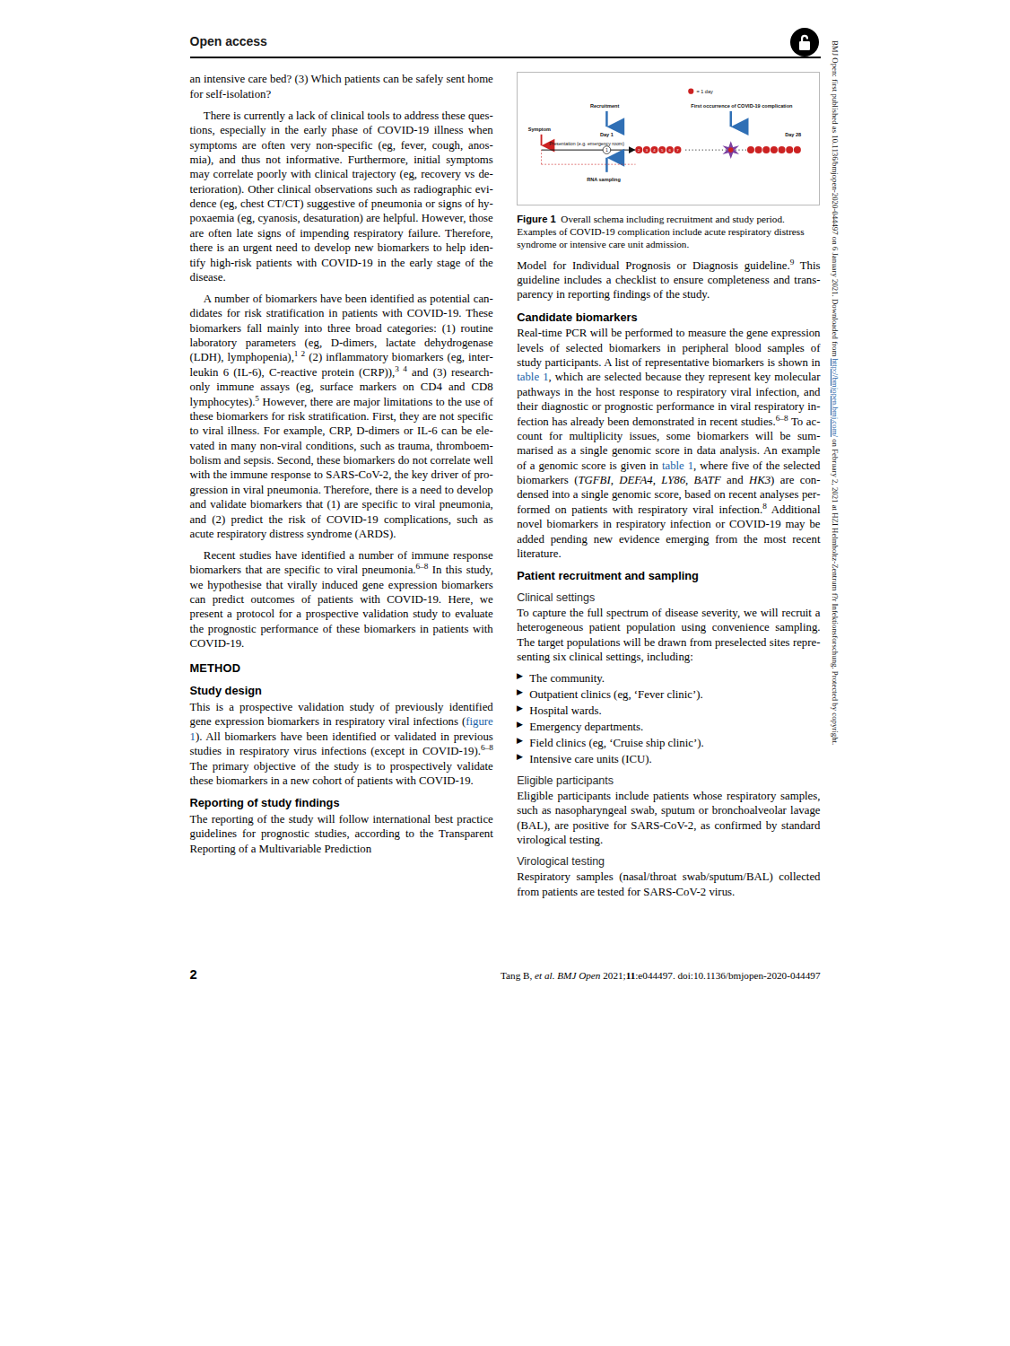BMJ Open: first published as 10.1136/bmjopen-2020-044497 on 6 January 2021. Downloaded from http://bmjopen.bmj.com/ on February 2, 2021 at HZI Helmholtz-Zentrum f?r Infektionsforschung. Protected by copyright.
Open access
an intensive care bed? (3) Which patients can be safely sent home for self-isolation?
There is currently a lack of clinical tools to address these questions, especially in the early phase of COVID-19 illness when symptoms are often very non-specific (eg, fever, cough, anosmia), and thus not informative. Furthermore, initial symptoms may correlate poorly with clinical trajectory (eg, recovery vs deterioration). Other clinical observations such as radiographic evidence (eg, chest CT/CT) suggestive of pneumonia or signs of hypoxaemia (eg, cyanosis, desaturation) are helpful. However, those are often late signs of impending respiratory failure. Therefore, there is an urgent need to develop new biomarkers to help identify high-risk patients with COVID-19 in the early stage of the disease.
A number of biomarkers have been identified as potential candidates for risk stratification in patients with COVID-19. These biomarkers fall mainly into three broad categories: (1) routine laboratory parameters (eg, D-dimers, lactate dehydrogenase (LDH), lymphopenia),1 2 (2) inflammatory biomarkers (eg, interleukin 6 (IL-6), C-reactive protein (CRP)),3 4 and (3) research-only immune assays (eg, surface markers on CD4 and CD8 lymphocytes).5 However, there are major limitations to the use of these biomarkers for risk stratification. First, they are not specific to viral illness. For example, CRP, D-dimers or IL-6 can be elevated in many non-viral conditions, such as trauma, thromboembolism and sepsis. Second, these biomarkers do not correlate well with the immune response to SARS-CoV-2, the key driver of progression in viral pneumonia. Therefore, there is a need to develop and validate biomarkers that (1) are specific to viral pneumonia, and (2) predict the risk of COVID-19 complications, such as acute respiratory distress syndrome (ARDS).
Recent studies have identified a number of immune response biomarkers that are specific to viral pneumonia.6–8 In this study, we hypothesise that virally induced gene expression biomarkers can predict outcomes of patients with COVID-19. Here, we present a protocol for a prospective validation study to evaluate the prognostic performance of these biomarkers in patients with COVID-19.
Method
Study design
This is a prospective validation study of previously identified gene expression biomarkers in respiratory viral infections (figure 1). All biomarkers have been identified or validated in previous studies in respiratory virus infections (except in COVID-19).6–8 The primary objective of the study is to prospectively validate these biomarkers in a new cohort of patients with COVID-19.
Reporting of study findings
The reporting of the study will follow international best practice guidelines for prognostic studies, according to the Transparent Reporting of a Multivariable Prediction
= 1 day Recruitment First occurrence of COVID-19 complication Day 1 Day 28 Symptom Presentation (e.g. emergency room) 1 2 3 4 5 6 7 RNA sampling
Figure 1 Overall schema including recruitment and study period. Examples of COVID-19 complication include acute respiratory distress syndrome or intensive care unit admission.
Model for Individual Prognosis or Diagnosis guideline.9 This guideline includes a checklist to ensure completeness and transparency in reporting findings of the study.
Candidate biomarkers
Real-time PCR will be performed to measure the gene expression levels of selected biomarkers in peripheral blood samples of study participants. A list of representative biomarkers is shown in table 1, which are selected because they represent key molecular pathways in the host response to respiratory viral infection, and their diagnostic or prognostic performance in viral respiratory infection has already been demonstrated in recent studies.6–8 To account for multiplicity issues, some biomarkers will be summarised as a single genomic score in data analysis. An example of a genomic score is given in table 1, where five of the selected biomarkers (TGFBI, DEFA4, LY86, BATF and HK3) are condensed into a single genomic score, based on recent analyses performed on patients with respiratory viral infection.8 Additional novel biomarkers in respiratory infection or COVID-19 may be added pending new evidence emerging from the most recent literature.
Patient recruitment and sampling
Clinical settings
To capture the full spectrum of disease severity, we will recruit a heterogeneous patient population using convenience sampling. The target populations will be drawn from preselected sites representing six clinical settings, including:
The community.
Outpatient clinics (eg, ‘Fever clinic’).
Hospital wards.
Emergency departments.
Field clinics (eg, ‘Cruise ship clinic’).
Intensive care units (ICU).
Eligible participants
Eligible participants include patients whose respiratory samples, such as nasopharyngeal swab, sputum or bronchoalveolar lavage (BAL), are positive for SARS-CoV-2, as confirmed by standard virological testing.
Virological testing
Respiratory samples (nasal/throat swab/sputum/BAL) collected from patients are tested for SARS-CoV-2 virus.
2 Tang B, et al. BMJ Open 2021;11:e044497. doi:10.1136/bmjopen-2020-044497